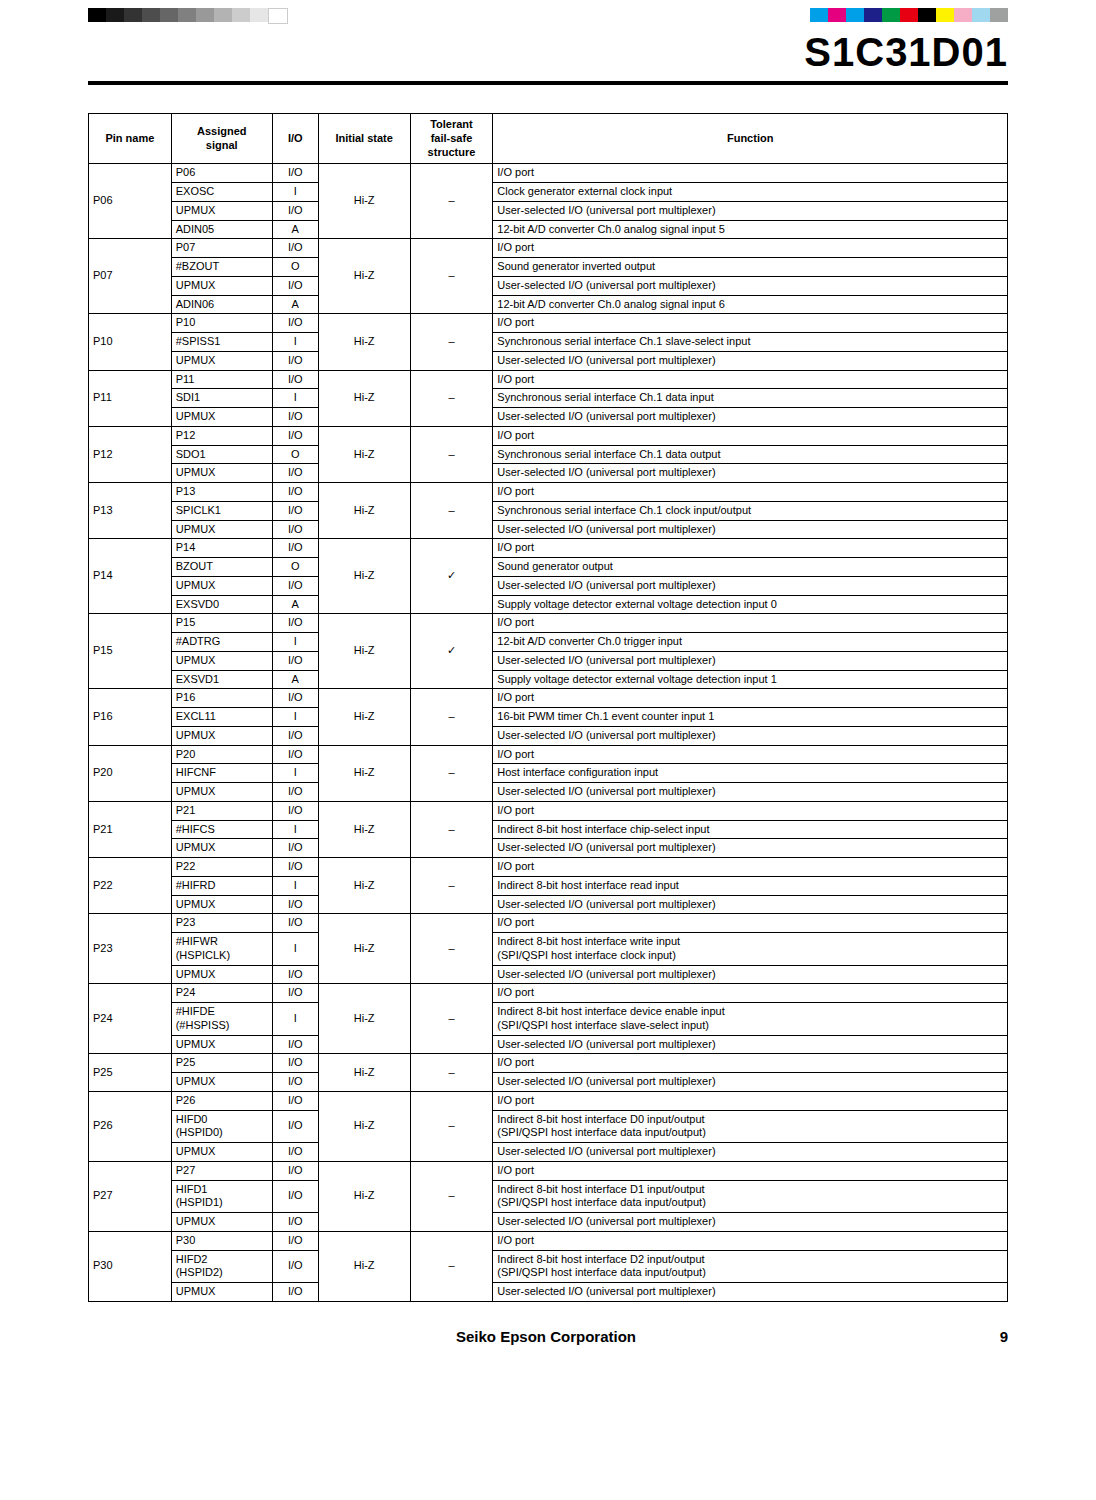S1C31D01
| Pin name | Assigned signal | I/O | Initial state | Tolerant fail-safe structure | Function |
| --- | --- | --- | --- | --- | --- |
| P06 | P06 | I/O | Hi-Z | – | I/O port |
| EXOSC | I | Clock generator external clock input |
| UPMUX | I/O | User-selected I/O (universal port multiplexer) |
| ADIN05 | A | 12-bit A/D converter Ch.0 analog signal input 5 |
| P07 | P07 | I/O | Hi-Z | – | I/O port |
| #BZOUT | O | Sound generator inverted output |
| UPMUX | I/O | User-selected I/O (universal port multiplexer) |
| ADIN06 | A | 12-bit A/D converter Ch.0 analog signal input 6 |
| P10 | P10 | I/O | Hi-Z | – | I/O port |
| #SPISS1 | I | Synchronous serial interface Ch.1 slave-select input |
| UPMUX | I/O | User-selected I/O (universal port multiplexer) |
| P11 | P11 | I/O | Hi-Z | – | I/O port |
| SDI1 | I | Synchronous serial interface Ch.1 data input |
| UPMUX | I/O | User-selected I/O (universal port multiplexer) |
| P12 | P12 | I/O | Hi-Z | – | I/O port |
| SDO1 | O | Synchronous serial interface Ch.1 data output |
| UPMUX | I/O | User-selected I/O (universal port multiplexer) |
| P13 | P13 | I/O | Hi-Z | – | I/O port |
| SPICLK1 | I/O | Synchronous serial interface Ch.1 clock input/output |
| UPMUX | I/O | User-selected I/O (universal port multiplexer) |
| P14 | P14 | I/O | Hi-Z | ✓ | I/O port |
| BZOUT | O | Sound generator output |
| UPMUX | I/O | User-selected I/O (universal port multiplexer) |
| EXSVD0 | A | Supply voltage detector external voltage detection input 0 |
| P15 | P15 | I/O | Hi-Z | ✓ | I/O port |
| #ADTRG | I | 12-bit A/D converter Ch.0 trigger input |
| UPMUX | I/O | User-selected I/O (universal port multiplexer) |
| EXSVD1 | A | Supply voltage detector external voltage detection input 1 |
| P16 | P16 | I/O | Hi-Z | – | I/O port |
| EXCL11 | I | 16-bit PWM timer Ch.1 event counter input 1 |
| UPMUX | I/O | User-selected I/O (universal port multiplexer) |
| P20 | P20 | I/O | Hi-Z | – | I/O port |
| HIFCNF | I | Host interface configuration input |
| UPMUX | I/O | User-selected I/O (universal port multiplexer) |
| P21 | P21 | I/O | Hi-Z | – | I/O port |
| #HIFCS | I | Indirect 8-bit host interface chip-select input |
| UPMUX | I/O | User-selected I/O (universal port multiplexer) |
| P22 | P22 | I/O | Hi-Z | – | I/O port |
| #HIFRD | I | Indirect 8-bit host interface read input |
| UPMUX | I/O | User-selected I/O (universal port multiplexer) |
| P23 | P23 | I/O | Hi-Z | – | I/O port |
| #HIFWR (HSPICLK) | I | Indirect 8-bit host interface write input (SPI/QSPI host interface clock input) |
| UPMUX | I/O | User-selected I/O (universal port multiplexer) |
| P24 | P24 | I/O | Hi-Z | – | I/O port |
| #HIFDE (#HSPISS) | I | Indirect 8-bit host interface device enable input (SPI/QSPI host interface slave-select input) |
| UPMUX | I/O | User-selected I/O (universal port multiplexer) |
| P25 | P25 | I/O | Hi-Z | – | I/O port |
| UPMUX | I/O | User-selected I/O (universal port multiplexer) |
| P26 | P26 | I/O | Hi-Z | – | I/O port |
| HIFD0 (HSPID0) | I/O | Indirect 8-bit host interface D0 input/output (SPI/QSPI host interface data input/output) |
| UPMUX | I/O | User-selected I/O (universal port multiplexer) |
| P27 | P27 | I/O | Hi-Z | – | I/O port |
| HIFD1 (HSPID1) | I/O | Indirect 8-bit host interface D1 input/output (SPI/QSPI host interface data input/output) |
| UPMUX | I/O | User-selected I/O (universal port multiplexer) |
| P30 | P30 | I/O | Hi-Z | – | I/O port |
| HIFD2 (HSPID2) | I/O | Indirect 8-bit host interface D2 input/output (SPI/QSPI host interface data input/output) |
| UPMUX | I/O | User-selected I/O (universal port multiplexer) |
Seiko Epson Corporation
9